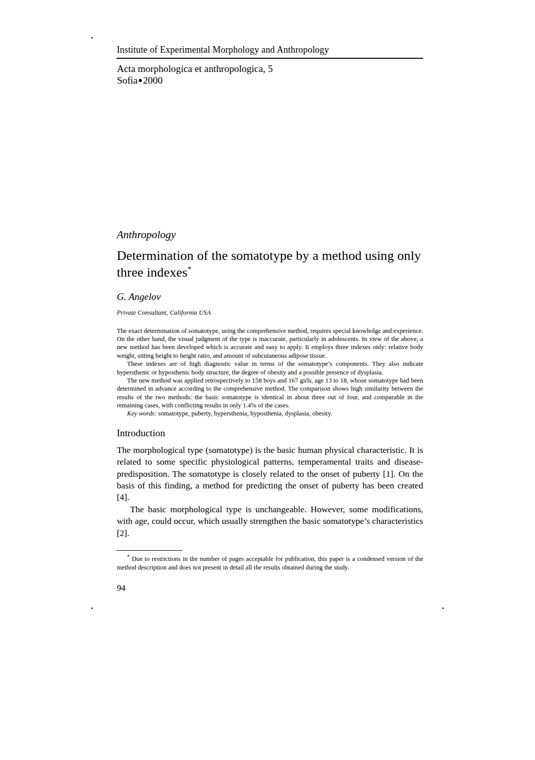•
•
•
Institute of Experimental Morphology and Anthropology
Acta morphologica et anthropologica, 5 Sofia●2000
Anthropology
Determination of the somatotype by a method using only three indexes*
G. Angelov
Private Consultant, California USA
The exact determination of somatotype, using the comprehensive method, requires special knowledge and experience. On the other hand, the visual judgment of the type is inaccurate, particularly in adolescents. In view of the above, a new method has been developed which is accurate and easy to apply. It employs three indexes only: relative body weight, sitting height to height ratio, and amount of subcutaneous adipose tissue.
These indexes are of high diagnostic value in terms of the somatotype’s components. They also indicate hypersthenic or hyposthenic body structure, the degree of obesity and a possible presence of dysplasia.
The new method was applied retrospectively to 158 boys and 167 girls, age 13 to 18, whose somatotype had been determined in advance according to the comprehensive method. The comparison shows high similarity between the results of the two methods: the basic somatotype is identical in about three out of four, and comparable in the remaining cases, with conflicting results in only 1.4% of the cases.
Key words: somatotype, puberty, hypersthenia, hyposthenia, dysplasia, obesity.
Introduction
The morphological type (somatotype) is the basic human physical characteristic. It is related to some specific physiological patterns, temperamental traits and disease-predisposition. The somatotype is closely related to the onset of puberty [1]. On the basis of this finding, a method for predicting the onset of puberty has been created [4].
The basic morphological type is unchangeable. However, some modifications, with age, could occur, which usually strengthen the basic somatotype’s characteristics [2].
* Due to restrictions in the number of pages acceptable for publication, this paper is a condensed version of the method description and does not present in detail all the results obtained during the study.
94